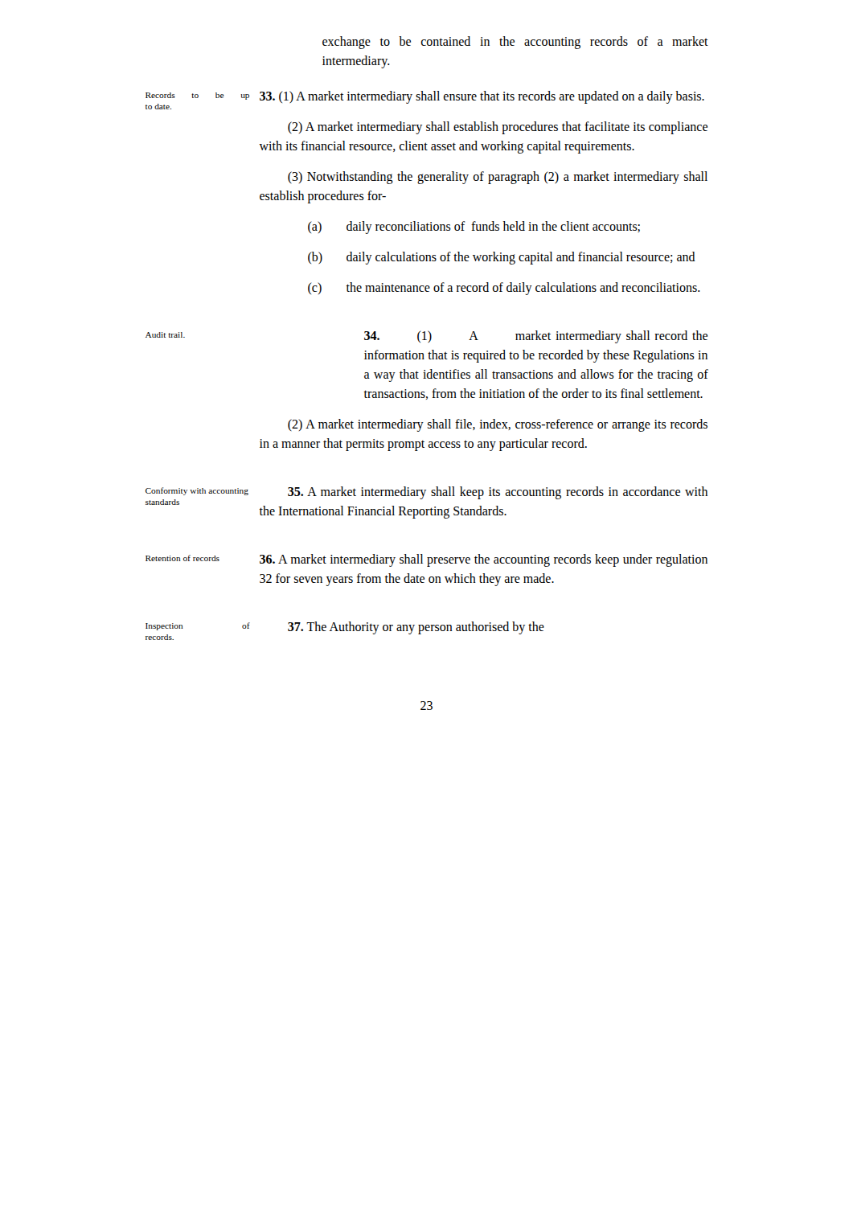exchange to be contained in the accounting records of a market intermediary.
Records to be up
to date.
33. (1) A market intermediary shall ensure that its records are updated on a daily basis.
(2) A market intermediary shall establish procedures that facilitate its compliance with its financial resource, client asset and working capital requirements.
(3) Notwithstanding the generality of paragraph (2) a market intermediary shall establish procedures for-
(a) daily reconciliations of funds held in the client accounts;
(b) daily calculations of the working capital and financial resource; and
(c) the maintenance of a record of daily calculations and reconciliations.
Audit trail.
34. (1) A market intermediary shall record the information that is required to be recorded by these Regulations in a way that identifies all transactions and allows for the tracing of transactions, from the initiation of the order to its final settlement.
(2) A market intermediary shall file, index, cross-reference or arrange its records in a manner that permits prompt access to any particular record.
Conformity with accounting standards
35. A market intermediary shall keep its accounting records in accordance with the International Financial Reporting Standards.
Retention of records
36. A market intermediary shall preserve the accounting records keep under regulation 32 for seven years from the date on which they are made.
Inspection of
records.
37. The Authority or any person authorised by the
23